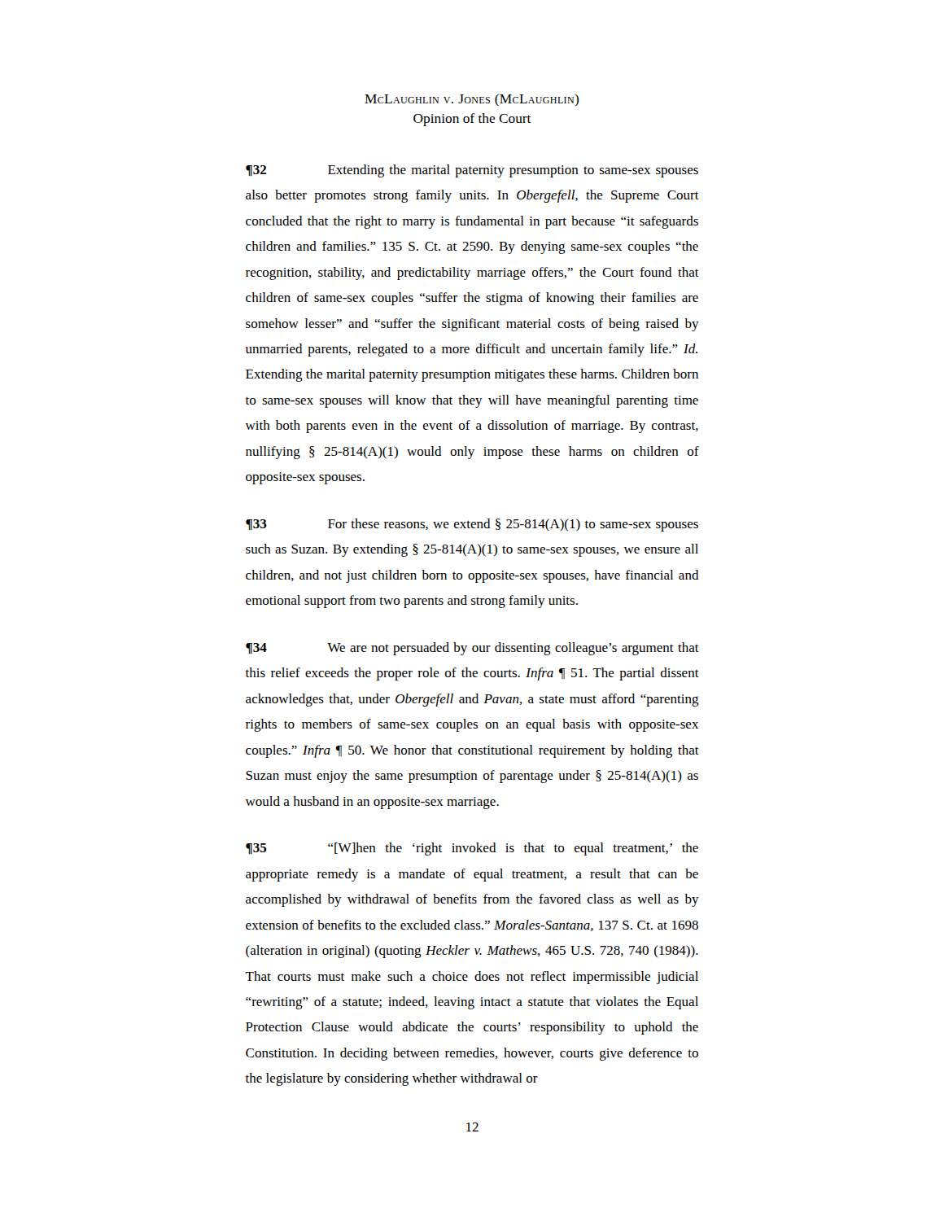Mc Laughlin v. Jones (Mc Laughlin)
Opinion of the Court
¶32 Extending the marital paternity presumption to same-sex spouses also better promotes strong family units. In Obergefell, the Supreme Court concluded that the right to marry is fundamental in part because “it safeguards children and families.” 135 S. Ct. at 2590. By denying same-sex couples “the recognition, stability, and predictability marriage offers,” the Court found that children of same-sex couples “suffer the stigma of knowing their families are somehow lesser” and “suffer the significant material costs of being raised by unmarried parents, relegated to a more difficult and uncertain family life.” Id. Extending the marital paternity presumption mitigates these harms. Children born to same-sex spouses will know that they will have meaningful parenting time with both parents even in the event of a dissolution of marriage. By contrast, nullifying § 25-814(A)(1) would only impose these harms on children of opposite-sex spouses.
¶33 For these reasons, we extend § 25-814(A)(1) to same-sex spouses such as Suzan. By extending § 25-814(A)(1) to same-sex spouses, we ensure all children, and not just children born to opposite-sex spouses, have financial and emotional support from two parents and strong family units.
¶34 We are not persuaded by our dissenting colleague’s argument that this relief exceeds the proper role of the courts. Infra ¶ 51. The partial dissent acknowledges that, under Obergefell and Pavan, a state must afford “parenting rights to members of same-sex couples on an equal basis with opposite-sex couples.” Infra ¶ 50. We honor that constitutional requirement by holding that Suzan must enjoy the same presumption of parentage under § 25-814(A)(1) as would a husband in an opposite-sex marriage.
¶35“[W]hen the ‘right invoked is that to equal treatment,’ the appropriate remedy is a mandate of equal treatment, a result that can be accomplished by withdrawal of benefits from the favored class as well as by extension of benefits to the excluded class.” Morales-Santana, 137 S. Ct. at 1698 (alteration in original) (quoting Heckler v. Mathews, 465 U.S. 728, 740 (1984)). That courts must make such a choice does not reflect impermissible judicial “rewriting” of a statute; indeed, leaving intact a statute that violates the Equal Protection Clause would abdicate the courts’ responsibility to uphold the Constitution. In deciding between remedies, however, courts give deference to the legislature by considering whether withdrawal or
12